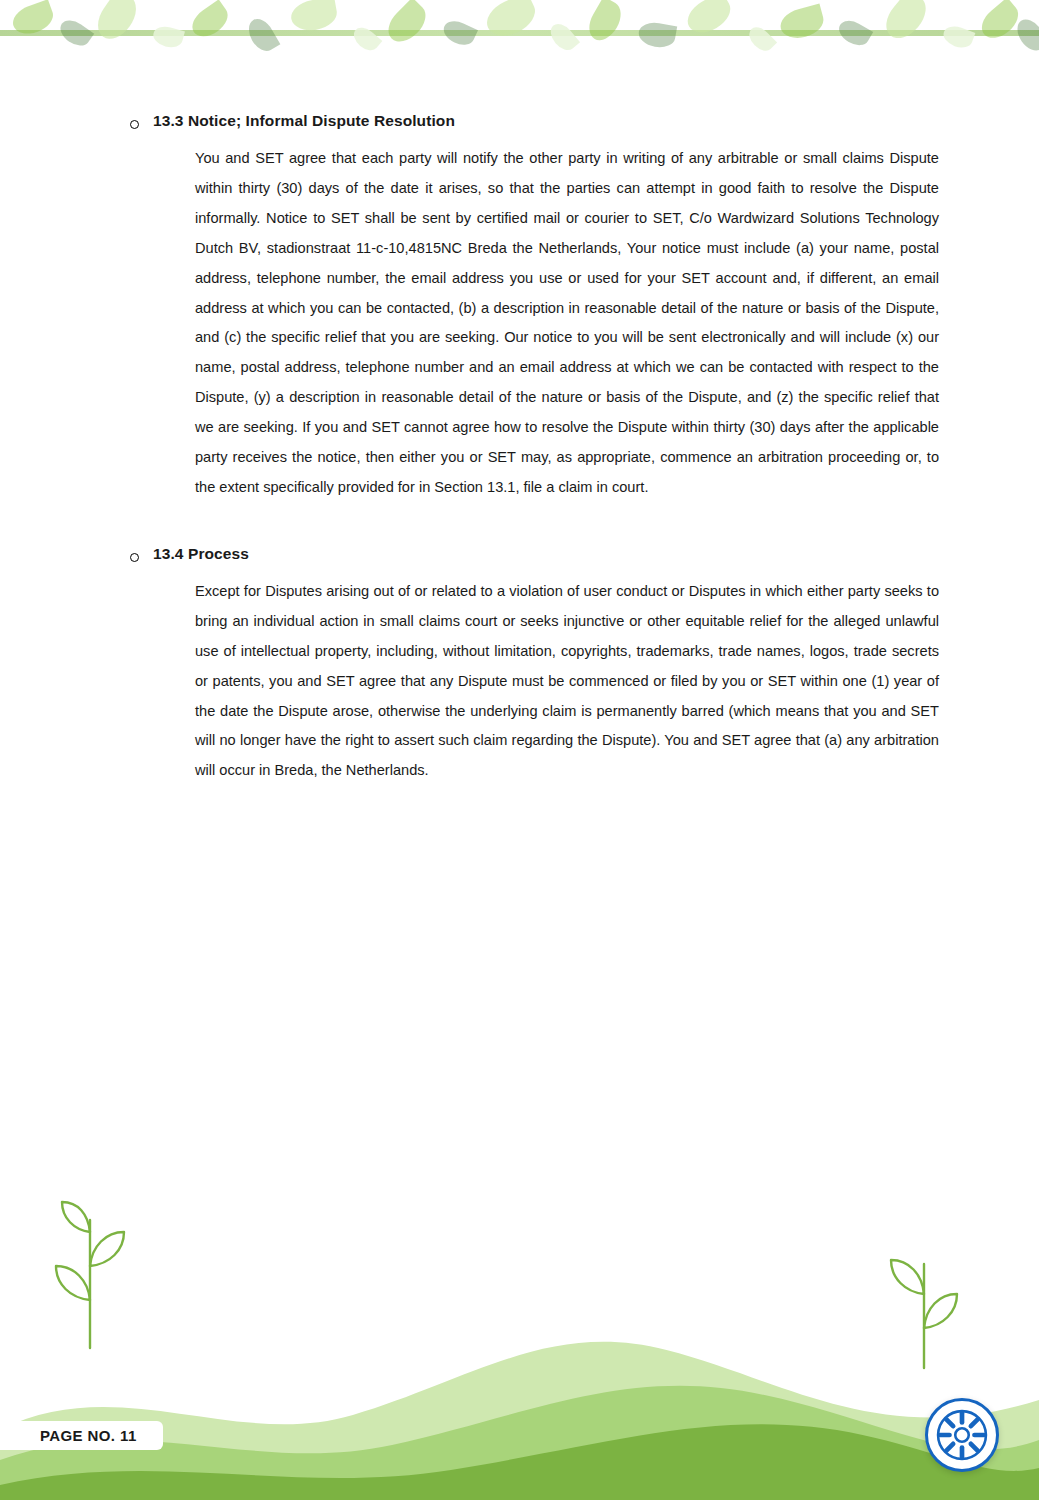13.3 Notice; Informal Dispute Resolution
You and SET agree that each party will notify the other party in writing of any arbitrable or small claims Dispute within thirty (30) days of the date it arises, so that the parties can attempt in good faith to resolve the Dispute informally. Notice to SET shall be sent by certified mail or courier to SET, C/o Wardwizard Solutions Technology Dutch BV, stadionstraat 11-c-10,4815NC Breda the Netherlands, Your notice must include (a) your name, postal address, telephone number, the email address you use or used for your SET account and, if different, an email address at which you can be contacted, (b) a description in reasonable detail of the nature or basis of the Dispute, and (c) the specific relief that you are seeking. Our notice to you will be sent electronically and will include (x) our name, postal address, telephone number and an email address at which we can be contacted with respect to the Dispute, (y) a description in reasonable detail of the nature or basis of the Dispute, and (z) the specific relief that we are seeking. If you and SET cannot agree how to resolve the Dispute within thirty (30) days after the applicable party receives the notice, then either you or SET may, as appropriate, commence an arbitration proceeding or, to the extent specifically provided for in Section 13.1, file a claim in court.
13.4 Process
Except for Disputes arising out of or related to a violation of user conduct or Disputes in which either party seeks to bring an individual action in small claims court or seeks injunctive or other equitable relief for the alleged unlawful use of intellectual property, including, without limitation, copyrights, trademarks, trade names, logos, trade secrets or patents, you and SET agree that any Dispute must be commenced or filed by you or SET within one (1) year of the date the Dispute arose, otherwise the underlying claim is permanently barred (which means that you and SET will no longer have the right to assert such claim regarding the Dispute). You and SET agree that (a) any arbitration will occur in Breda, the Netherlands.
PAGE NO. 11